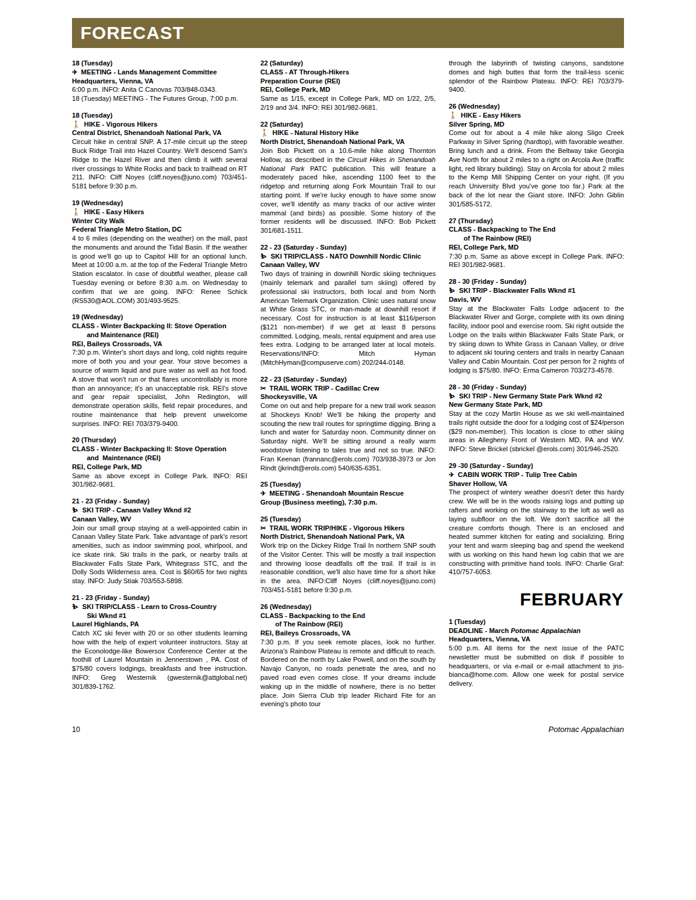FORECAST
18 (Tuesday)
✈ MEETING - Lands Management Committee
Headquarters, Vienna, VA
6:00 p.m. INFO: Anita C Canovas 703/848-0343.
18 (Tuesday) MEETING - The Futures Group, 7:00 p.m.
18 (Tuesday)
🚶 HIKE - Vigorous Hikers
Central District, Shenandoah National Park, VA
Circuit hike in central SNP. A 17-mile circuit up the steep Buck Ridge Trail into Hazel Country. We'll descend Sam's Ridge to the Hazel River and then climb it with several river crossings to White Rocks and back to trailhead on RT 211. INFO: Cliff Noyes (cliff.noyes@juno.com) 703/451-5181 before 9:30 p.m.
19 (Wednesday)
🚶 HIKE - Easy Hikers
Winter City Walk
Federal Triangle Metro Station, DC
4 to 6 miles (depending on the weather) on the mall, past the monuments and around the Tidal Basin. If the weather is good we'll go up to Capitol Hill for an optional lunch. Meet at 10:00 a.m. at the top of the Federal Triangle Metro Station escalator. In case of doubtful weather, please call Tuesday evening or before 8:30 a.m. on Wednesday to confirm that we are going. INFO: Renee Schick (RS530@AOL.COM) 301/493-9525.
19 (Wednesday)
CLASS - Winter Backpacking II: Stove Operation
and Maintenance (REI)
REI, Baileys Crossroads, VA
7:30 p.m. Winter's short days and long, cold nights require more of both you and your gear. Your stove becomes a source of warm liquid and pure water as well as hot food. A stove that won't run or that flares uncontrollably is more than an annoyance; it's an unacceptable risk. REI's stove and gear repair specialist, John Redington, will demonstrate operation skills, field repair procedures, and routine maintenance that help prevent unwelcome surprises. INFO: REI 703/379-9400.
20 (Thursday)
CLASS - Winter Backpacking II: Stove Operation
and Maintenance (REI)
REI, College Park, MD
Same as above except in College Park. INFO: REI 301/982-9681.
21 - 23 (Friday - Sunday)
⛷ SKI TRIP - Canaan Valley Wknd #2
Canaan Valley, WV
Join our small group staying at a well-appointed cabin in Canaan Valley State Park. Take advantage of park's resort amenities, such as indoor swimming pool, whirlpool, and ice skate rink. Ski trails in the park, or nearby trails at Blackwater Falls State Park, Whitegrass STC, and the Dolly Sods Wilderness area. Cost is $60/65 for two nights stay. INFO: Judy Stiak 703/553-5898.
21 - 23 (Friday - Sunday)
⛷ SKI TRIP/CLASS - Learn to Cross-Country
Ski Wknd #1
Laurel Highlands, PA
Catch XC ski fever with 20 or so other students learning how with the help of expert volunteer instructors. Stay at the Econolodge-like Bowersox Conference Center at the foothill of Laurel Mountain in Jennerstown , PA. Cost of $75/80 covers lodgings, breakfasts and free instruction. INFO: Greg Westernik (gwesternik@attglobal.net) 301/839-1762.
22 (Saturday)
CLASS - AT Through-Hikers
Preparation Course (REI)
REI, College Park, MD
Same as 1/15, except in College Park, MD on 1/22, 2/5, 2/19 and 3/4. INFO: REI 301/982-9681.
22 (Saturday)
🚶 HIKE - Natural History Hike
North District, Shenandoah National Park, VA
Join Bob Pickett on a 10.6-mile hike along Thornton Hollow, as described in the Circuit Hikes in Shenandoah National Park PATC publication. This will feature a moderately paced hike, ascending 1100 feet to the ridgetop and returning along Fork Mountain Trail to our starting point. If we're lucky enough to have some snow cover, we'll identify as many tracks of our active winter mammal (and birds) as possible. Some history of the former residents will be discussed. INFO: Bob Pickett 301/681-1511.
22 - 23 (Saturday - Sunday)
⛷ SKI TRIP/CLASS - NATO Downhill Nordic Clinic
Canaan Valley, WV
Two days of training in downhill Nordic skiing techniques (mainly telemark and parallel turn skiing) offered by professional ski instructors, both local and from North American Telemark Organization. Clinic uses natural snow at White Grass STC, or man-made at downhill resort if necessary. Cost for instruction is at least $116/person ($121 non-member) if we get at least 8 persons committed. Lodging, meals, rental equipment and area use fees extra. Lodging to be arranged later at local motels. Reservations/INFO: Mitch Hyman (MitchHyman@compuserve.com) 202/244-0148.
22 - 23 (Saturday - Sunday)
✂ TRAIL WORK TRIP - Cadillac Crew
Shockeysville, VA
Come on out and help prepare for a new trail work season at Shockeys Knob! We'll be hiking the property and scouting the new trail routes for springtime digging. Bring a lunch and water for Saturday noon. Community dinner on Saturday night. We'll be sitting around a really warm woodstove listening to tales true and not so true. INFO: Fran Keenan (frannanc@erols.com) 703/938-3973 or Jon Rindt (jkrindt@erols.com) 540/635-6351.
25 (Tuesday)
✈ MEETING - Shenandoah Mountain Rescue
Group (Business meeting), 7:30 p.m.
25 (Tuesday)
✂ TRAIL WORK TRIP/HIKE - Vigorous Hikers
North District, Shenandoah National Park, VA
Work trip on the Dickey Ridge Trail In northern SNP south of the Visitor Center. This will be mostly a trail inspection and throwing loose deadfalls off the trail. If trail is in reasonable condition, we'll also have time for a short hike in the area. INFO:Cliff Noyes (cliff.noyes@juno.com) 703/451-5181 before 9:30 p.m.
26 (Wednesday)
CLASS - Backpacking to the End
of The Rainbow (REI)
REI, Baileys Crossroads, VA
7:30 p.m. If you seek remote places, look no further. Arizona's Rainbow Plateau is remote and difficult to reach. Bordered on the north by Lake Powell, and on the south by Navajo Canyon, no roads penetrate the area, and no paved road even comes close. If your dreams include waking up in the middle of nowhere, there is no better place. Join Sierra Club trip leader Richard Fite for an evening's photo tour
through the labyrinth of twisting canyons, sandstone domes and high buttes that form the trail-less scenic splendor of the Rainbow Plateau. INFO: REI 703/379-9400.
26 (Wednesday)
🚶 HIKE - Easy Hikers
Silver Spring, MD
Come out for about a 4 mile hike along Sligo Creek Parkway in Silver Spring (hardtop), with favorable weather. Bring lunch and a drink. From the Beltway take Georgia Ave North for about 2 miles to a right on Arcola Ave (traffic light, red library building). Stay on Arcola for about 2 miles to the Kemp Mill Shipping Center on your right. (If you reach University Blvd you've gone too far.) Park at the back of the lot near the Giant store. INFO: John Giblin 301/585-5172.
27 (Thursday)
CLASS - Backpacking to The End
of The Rainbow (REI)
REI, College Park, MD
7:30 p.m. Same as above except in College Park. INFO: REI 301/982-9681.
28 - 30 (Friday - Sunday)
⛷ SKI TRIP - Blackwater Falls Wknd #1
Davis, WV
Stay at the Blackwater Falls Lodge adjacent to the Blackwater River and Gorge, complete with its own dining facility, indoor pool and exercise room. Ski right outside the Lodge on the trails within Blackwater Falls State Park, or try skiing down to White Grass in Canaan Valley, or drive to adjacent ski touring centers and trails in nearby Canaan Valley and Cabin Mountain. Cost per person for 2 nights of lodging is $75/80. INFO: Erma Cameron 703/273-4578.
28 - 30 (Friday - Sunday)
⛷ SKI TRIP - New Germany State Park Wknd #2
New Germany State Park, MD
Stay at the cozy Martin House as we ski well-maintained trails right outside the door for a lodging cost of $24/person ($29 non-member). This location is close to other skiing areas in Allegheny Front of Western MD, PA and WV. INFO: Steve Brickel (sbrickel @erols.com) 301/946-2520.
29 -30 (Saturday - Sunday)
✈ CABIN WORK TRIP - Tulip Tree Cabin
Shaver Hollow, VA
The prospect of wintery weather doesn't deter this hardy crew. We will be in the woods raising logs and putting up rafters and working on the stairway to the loft as well as laying subfloor on the loft. We don't sacrifice all the creature comforts though. There is an enclosed and heated summer kitchen for eating and socializing. Bring your tent and warm sleeping bag and spend the weekend with us working on this hand hewn log cabin that we are constructing with primitive hand tools. INFO: Charlie Graf: 410/757-6053.
FEBRUARY
1 (Tuesday)
DEADLINE - March Potomac Appalachian
Headquarters, Vienna, VA
5:00 p.m. All items for the next issue of the PATC newsletter must be submitted on disk if possible to headquarters, or via e-mail or e-mail attachment to jns-bianca@home.com. Allow one week for postal service delivery.
10
Potomac Appalachian